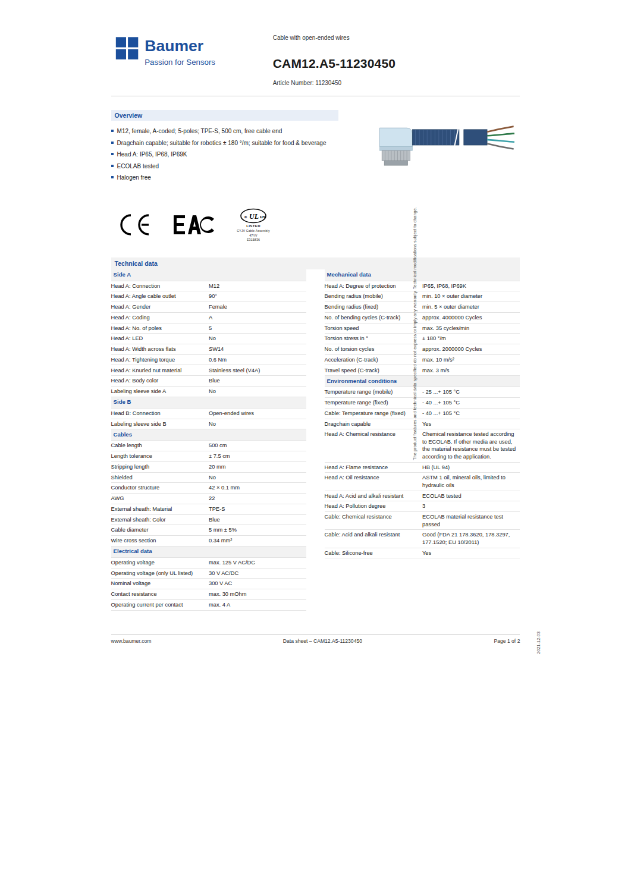Baumer Passion for Sensors
Cable with open-ended wires
CAM12.A5-11230450
Article Number: 11230450
Overview
M12, female, A-coded; 5-poles; TPE-S, 500 cm, free cable end
Dragchain capable; suitable for robotics ± 180 °/m; suitable for food & beverage
Head A: IP65, IP68, IP69K
ECOLAB tested
Halogen free
c UL us
LISTED
CYJV Cable Assembly
47YV
E315836
Technical data
| Side A |
| Head A: Connection | M12 |
| Head A: Angle cable outlet | 90° |
| Head A: Gender | Female |
| Head A: Coding | A |
| Head A: No. of poles | 5 |
| Head A: LED | No |
| Head A: Width across flats | SW14 |
| Head A: Tightening torque | 0.6 Nm |
| Head A: Knurled nut material | Stainless steel (V4A) |
| Head A: Body color | Blue |
| Labeling sleeve side A | No |
| Side B |
| Head B: Connection | Open-ended wires |
| Labeling sleeve side B | No |
| Cables |
| Cable length | 500 cm |
| Length tolerance | ± 7.5 cm |
| Stripping length | 20 mm |
| Shielded | No |
| Conductor structure | 42 × 0.1 mm |
| AWG | 22 |
| External sheath: Material | TPE-S |
| External sheath: Color | Blue |
| Cable diameter | 5 mm ± 5% |
| Wire cross section | 0.34 mm² |
| Electrical data |
| Operating voltage | max. 125 V AC/DC |
| Operating voltage (only UL listed) | 30 V AC/DC |
| Nominal voltage | 300 V AC |
| Contact resistance | max. 30 mOhm |
| Operating current per contact | max. 4 A |
| Mechanical data |
| Head A: Degree of protection | IP65, IP68, IP69K |
| Bending radius (mobile) | min. 10 × outer diameter |
| Bending radius (fixed) | min. 5 × outer diameter |
| No. of bending cycles (C-track) | approx. 4000000 Cycles |
| Torsion speed | max. 35 cycles/min |
| Torsion stress in ° | ± 180 °/m |
| No. of torsion cycles | approx. 2000000 Cycles |
| Acceleration (C-track) | max. 10 m/s² |
| Travel speed (C-track) | max. 3 m/s |
| Environmental conditions |
| Temperature range (mobile) | - 25 ...+ 105 °C |
| Temperature range (fixed) | - 40 ...+ 105 °C |
| Cable: Temperature range (fixed) | - 40 ...+ 105 °C |
| Dragchain capable | Yes |
| Head A: Chemical resistance | Chemical resistance tested according to ECOLAB. If other media are used, the material resistance must be tested according to the application. |
| Head A: Flame resistance | HB (UL 94) |
| Head A: Oil resistance | ASTM 1 oil, mineral oils, limited to hydraulic oils |
| Head A: Acid and alkali resistant | ECOLAB tested |
| Head A: Pollution degree | 3 |
| Cable: Chemical resistance | ECOLAB material resistance test passed |
| Cable: Acid and alkali resistant | Good (FDA 21 178.3620, 178.3297, 177.1520; EU 10/2011) |
| Cable: Silicone-free | Yes |
The product features and technical data specified do not express or imply any warranty. Technical modifications subject to change.
2021-12-03
www.baumer.com Data sheet – CAM12.A5-11230450 Page 1 of 2